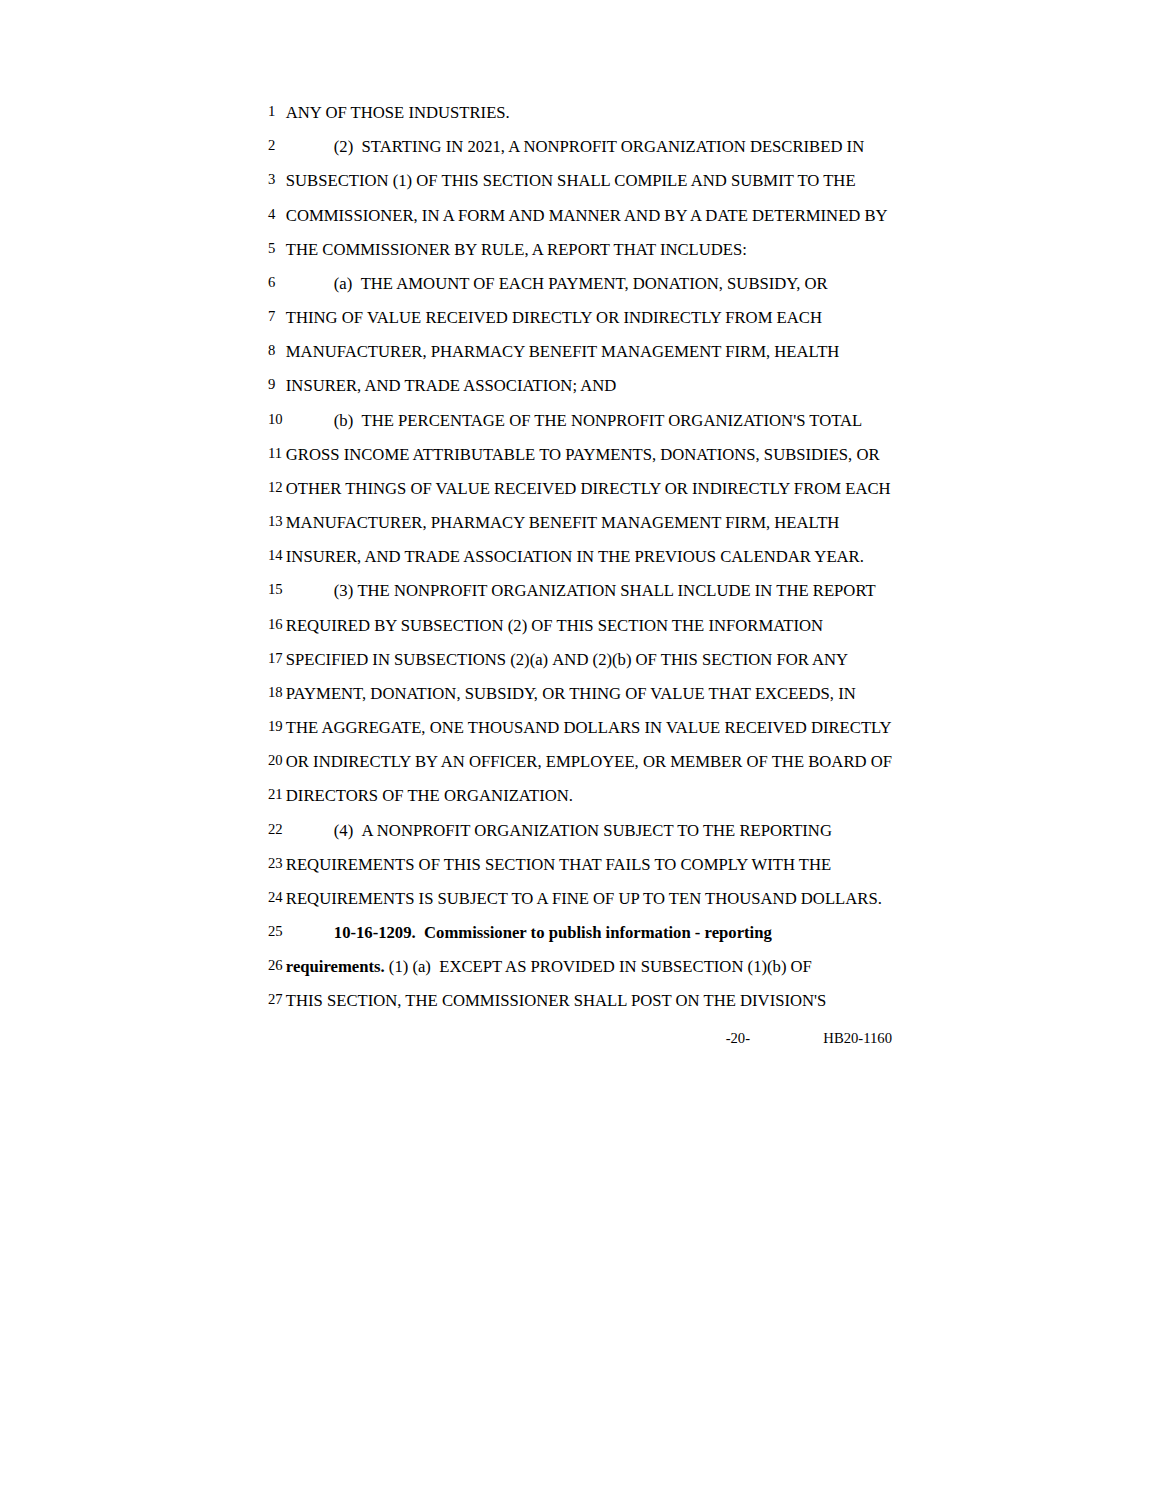| 1 | ANY OF THOSE INDUSTRIES. |
| 2 | (2) STARTING IN 2021, A NONPROFIT ORGANIZATION DESCRIBED IN |
| 3 | SUBSECTION (1) OF THIS SECTION SHALL COMPILE AND SUBMIT TO THE |
| 4 | COMMISSIONER, IN A FORM AND MANNER AND BY A DATE DETERMINED BY |
| 5 | THE COMMISSIONER BY RULE, A REPORT THAT INCLUDES: |
| 6 | (a) THE AMOUNT OF EACH PAYMENT, DONATION, SUBSIDY, OR |
| 7 | THING OF VALUE RECEIVED DIRECTLY OR INDIRECTLY FROM EACH |
| 8 | MANUFACTURER, PHARMACY BENEFIT MANAGEMENT FIRM, HEALTH |
| 9 | INSURER, AND TRADE ASSOCIATION; AND |
| 10 | (b) THE PERCENTAGE OF THE NONPROFIT ORGANIZATION'S TOTAL |
| 11 | GROSS INCOME ATTRIBUTABLE TO PAYMENTS, DONATIONS, SUBSIDIES, OR |
| 12 | OTHER THINGS OF VALUE RECEIVED DIRECTLY OR INDIRECTLY FROM EACH |
| 13 | MANUFACTURER, PHARMACY BENEFIT MANAGEMENT FIRM, HEALTH |
| 14 | INSURER, AND TRADE ASSOCIATION IN THE PREVIOUS CALENDAR YEAR. |
| 15 | (3) THE NONPROFIT ORGANIZATION SHALL INCLUDE IN THE REPORT |
| 16 | REQUIRED BY SUBSECTION (2) OF THIS SECTION THE INFORMATION |
| 17 | SPECIFIED IN SUBSECTIONS (2)(a) AND (2)(b) OF THIS SECTION FOR ANY |
| 18 | PAYMENT, DONATION, SUBSIDY, OR THING OF VALUE THAT EXCEEDS, IN |
| 19 | THE AGGREGATE, ONE THOUSAND DOLLARS IN VALUE RECEIVED DIRECTLY |
| 20 | OR INDIRECTLY BY AN OFFICER, EMPLOYEE, OR MEMBER OF THE BOARD OF |
| 21 | DIRECTORS OF THE ORGANIZATION. |
| 22 | (4) A NONPROFIT ORGANIZATION SUBJECT TO THE REPORTING |
| 23 | REQUIREMENTS OF THIS SECTION THAT FAILS TO COMPLY WITH THE |
| 24 | REQUIREMENTS IS SUBJECT TO A FINE OF UP TO TEN THOUSAND DOLLARS. |
| 25 | 10-16-1209. Commissioner to publish information - reporting |
| 26 | requirements. (1) (a) EXCEPT AS PROVIDED IN SUBSECTION (1)(b) OF |
| 27 | THIS SECTION, THE COMMISSIONER SHALL POST ON THE DIVISION'S |
-20- HB20-1160